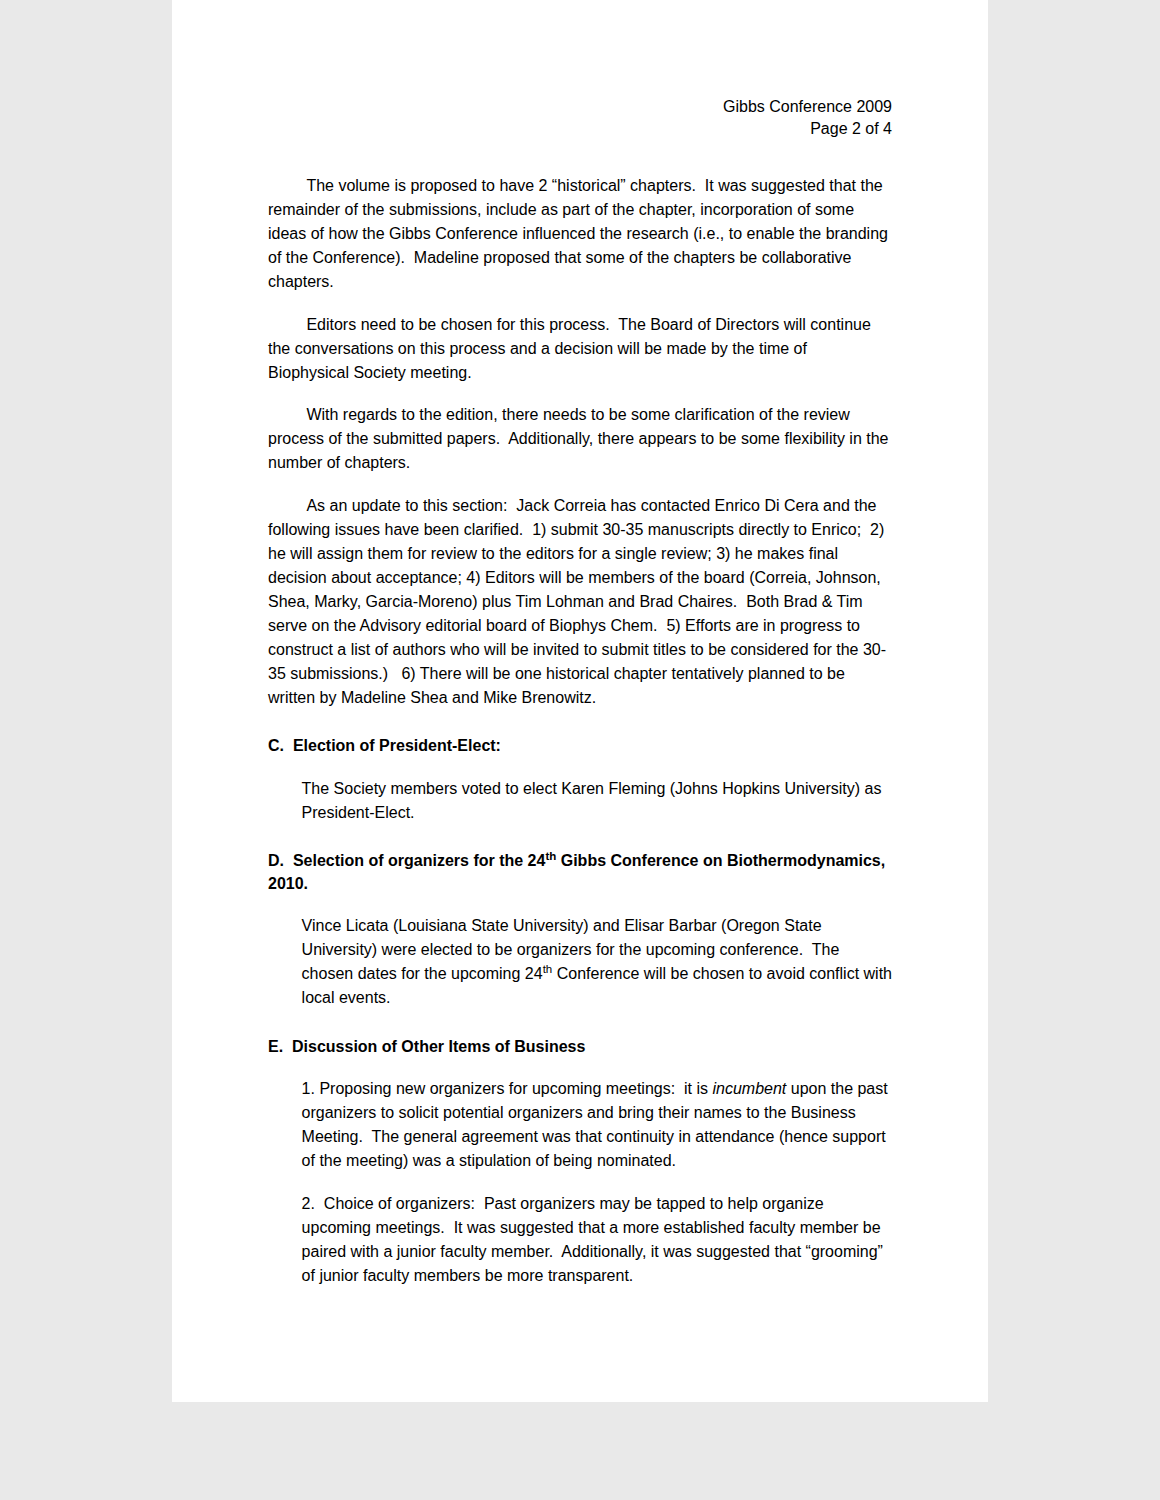Gibbs Conference 2009 Page 2 of 4
The volume is proposed to have 2 “historical” chapters. It was suggested that the remainder of the submissions, include as part of the chapter, incorporation of some ideas of how the Gibbs Conference influenced the research (i.e., to enable the branding of the Conference). Madeline proposed that some of the chapters be collaborative chapters.
Editors need to be chosen for this process. The Board of Directors will continue the conversations on this process and a decision will be made by the time of Biophysical Society meeting.
With regards to the edition, there needs to be some clarification of the review process of the submitted papers. Additionally, there appears to be some flexibility in the number of chapters.
As an update to this section: Jack Correia has contacted Enrico Di Cera and the following issues have been clarified. 1) submit 30-35 manuscripts directly to Enrico; 2) he will assign them for review to the editors for a single review; 3) he makes final decision about acceptance; 4) Editors will be members of the board (Correia, Johnson, Shea, Marky, Garcia-Moreno) plus Tim Lohman and Brad Chaires. Both Brad & Tim serve on the Advisory editorial board of Biophys Chem. 5) Efforts are in progress to construct a list of authors who will be invited to submit titles to be considered for the 30-35 submissions.) 6) There will be one historical chapter tentatively planned to be written by Madeline Shea and Mike Brenowitz.
C. Election of President-Elect:
The Society members voted to elect Karen Fleming (Johns Hopkins University) as President-Elect.
D. Selection of organizers for the 24th Gibbs Conference on Biothermodynamics, 2010.
Vince Licata (Louisiana State University) and Elisar Barbar (Oregon State University) were elected to be organizers for the upcoming conference. The chosen dates for the upcoming 24th Conference will be chosen to avoid conflict with local events.
E. Discussion of Other Items of Business
1. Proposing new organizers for upcoming meetings: it is incumbent upon the past organizers to solicit potential organizers and bring their names to the Business Meeting. The general agreement was that continuity in attendance (hence support of the meeting) was a stipulation of being nominated.
2. Choice of organizers: Past organizers may be tapped to help organize upcoming meetings. It was suggested that a more established faculty member be paired with a junior faculty member. Additionally, it was suggested that “grooming” of junior faculty members be more transparent.